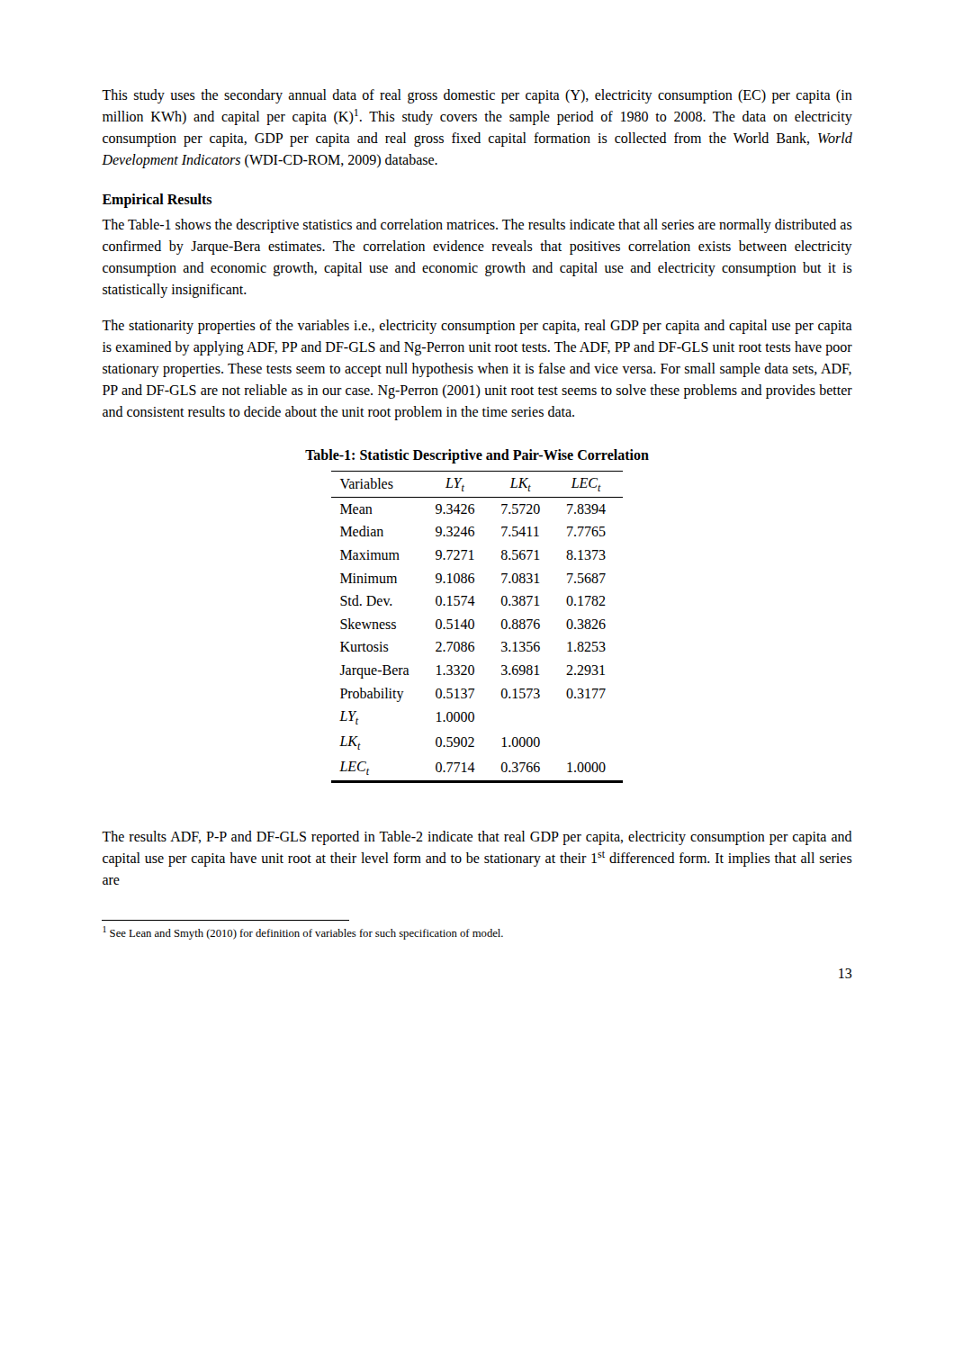This study uses the secondary annual data of real gross domestic per capita (Y), electricity consumption (EC) per capita (in million KWh) and capital per capita (K)1. This study covers the sample period of 1980 to 2008. The data on electricity consumption per capita, GDP per capita and real gross fixed capital formation is collected from the World Bank, World Development Indicators (WDI-CD-ROM, 2009) database.
Empirical Results
The Table-1 shows the descriptive statistics and correlation matrices. The results indicate that all series are normally distributed as confirmed by Jarque-Bera estimates. The correlation evidence reveals that positives correlation exists between electricity consumption and economic growth, capital use and economic growth and capital use and electricity consumption but it is statistically insignificant.
The stationarity properties of the variables i.e., electricity consumption per capita, real GDP per capita and capital use per capita is examined by applying ADF, PP and DF-GLS and Ng-Perron unit root tests. The ADF, PP and DF-GLS unit root tests have poor stationary properties. These tests seem to accept null hypothesis when it is false and vice versa. For small sample data sets, ADF, PP and DF-GLS are not reliable as in our case. Ng-Perron (2001) unit root test seems to solve these problems and provides better and consistent results to decide about the unit root problem in the time series data.
Table-1: Statistic Descriptive and Pair-Wise Correlation
| Variables | LY t | LK t | LEC t |
| --- | --- | --- | --- |
| Mean | 9.3426 | 7.5720 | 7.8394 |
| Median | 9.3246 | 7.5411 | 7.7765 |
| Maximum | 9.7271 | 8.5671 | 8.1373 |
| Minimum | 9.1086 | 7.0831 | 7.5687 |
| Std. Dev. | 0.1574 | 0.3871 | 0.1782 |
| Skewness | 0.5140 | 0.8876 | 0.3826 |
| Kurtosis | 2.7086 | 3.1356 | 1.8253 |
| Jarque-Bera | 1.3320 | 3.6981 | 2.2931 |
| Probability | 0.5137 | 0.1573 | 0.3177 |
| LY t | 1.0000 | | |
| LK t | 0.5902 | 1.0000 | |
| LEC t | 0.7714 | 0.3766 | 1.0000 |
The results ADF, P-P and DF-GLS reported in Table-2 indicate that real GDP per capita, electricity consumption per capita and capital use per capita have unit root at their level form and to be stationary at their 1st differenced form. It implies that all series are
1 See Lean and Smyth (2010) for definition of variables for such specification of model.
13